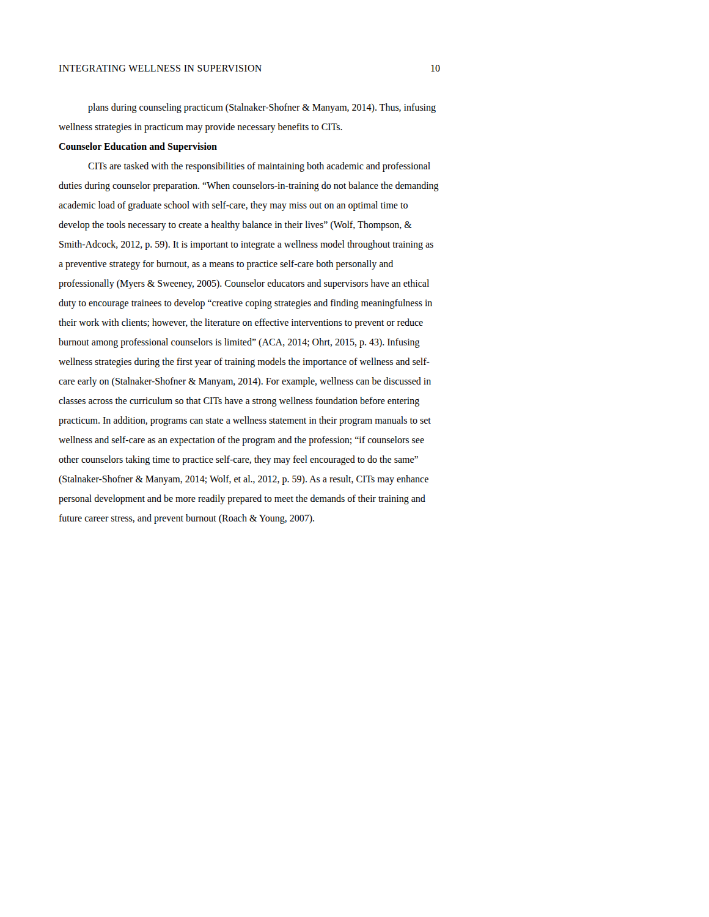Integrating Wellness in Supervision 10
plans during counseling practicum (Stalnaker-Shofner & Manyam, 2014). Thus, infusing wellness strategies in practicum may provide necessary benefits to CITs.
Counselor Education and Supervision
CITs are tasked with the responsibilities of maintaining both academic and professional duties during counselor preparation. “When counselors-in-training do not balance the demanding academic load of graduate school with self-care, they may miss out on an optimal time to develop the tools necessary to create a healthy balance in their lives” (Wolf, Thompson, & Smith-Adcock, 2012, p. 59). It is important to integrate a wellness model throughout training as a preventive strategy for burnout, as a means to practice self-care both personally and professionally (Myers & Sweeney, 2005). Counselor educators and supervisors have an ethical duty to encourage trainees to develop “creative coping strategies and finding meaningfulness in their work with clients; however, the literature on effective interventions to prevent or reduce burnout among professional counselors is limited” (ACA, 2014; Ohrt, 2015, p. 43). Infusing wellness strategies during the first year of training models the importance of wellness and self-care early on (Stalnaker-Shofner & Manyam, 2014). For example, wellness can be discussed in classes across the curriculum so that CITs have a strong wellness foundation before entering practicum. In addition, programs can state a wellness statement in their program manuals to set wellness and self-care as an expectation of the program and the profession; “if counselors see other counselors taking time to practice self-care, they may feel encouraged to do the same” (Stalnaker-Shofner & Manyam, 2014; Wolf, et al., 2012, p. 59). As a result, CITs may enhance personal development and be more readily prepared to meet the demands of their training and future career stress, and prevent burnout (Roach & Young, 2007).